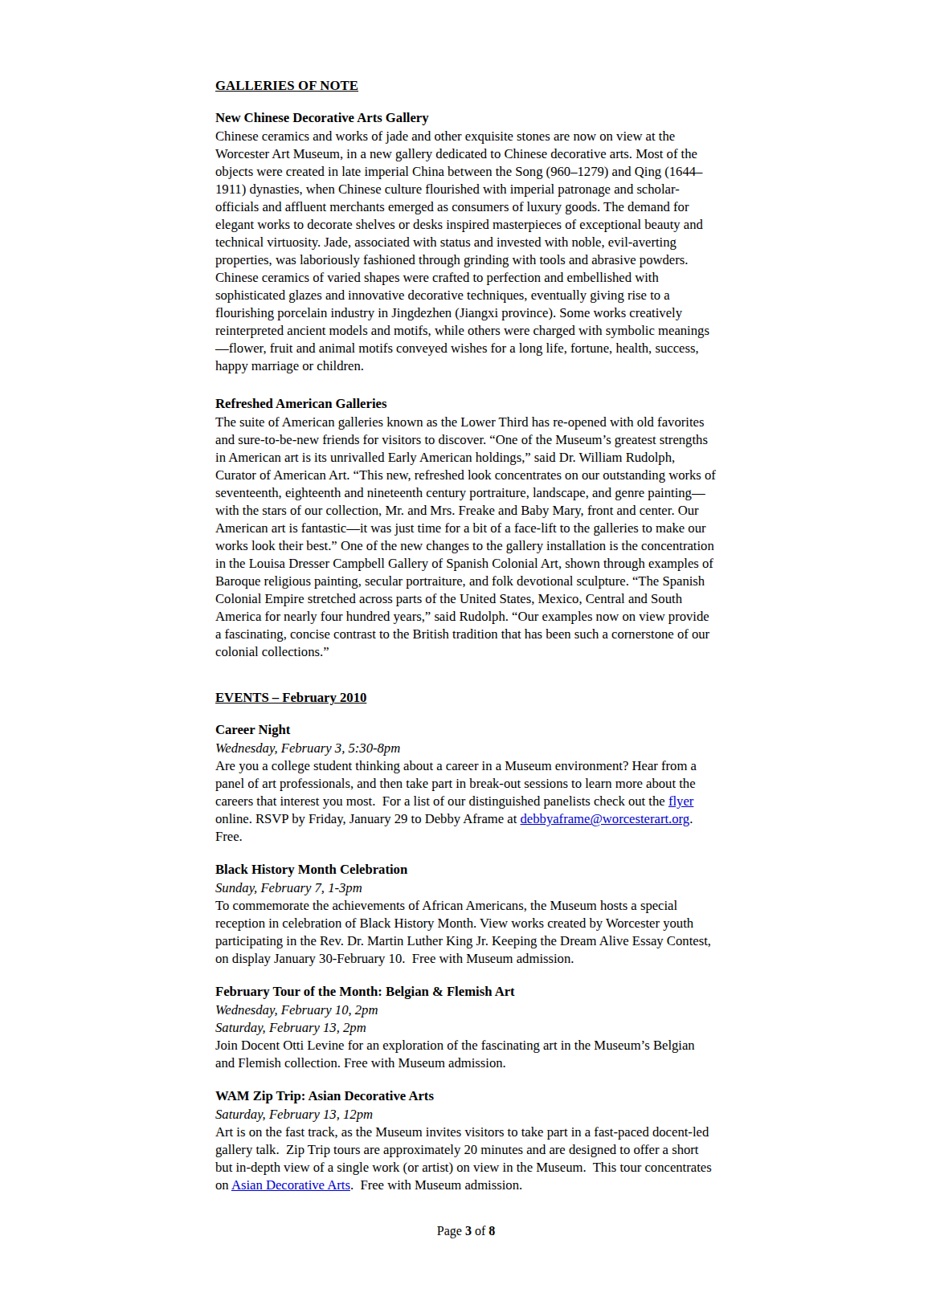GALLERIES OF NOTE
New Chinese Decorative Arts Gallery
Chinese ceramics and works of jade and other exquisite stones are now on view at the Worcester Art Museum, in a new gallery dedicated to Chinese decorative arts. Most of the objects were created in late imperial China between the Song (960–1279) and Qing (1644–1911) dynasties, when Chinese culture flourished with imperial patronage and scholar-officials and affluent merchants emerged as consumers of luxury goods. The demand for elegant works to decorate shelves or desks inspired masterpieces of exceptional beauty and technical virtuosity. Jade, associated with status and invested with noble, evil-averting properties, was laboriously fashioned through grinding with tools and abrasive powders. Chinese ceramics of varied shapes were crafted to perfection and embellished with sophisticated glazes and innovative decorative techniques, eventually giving rise to a flourishing porcelain industry in Jingdezhen (Jiangxi province). Some works creatively reinterpreted ancient models and motifs, while others were charged with symbolic meanings—flower, fruit and animal motifs conveyed wishes for a long life, fortune, health, success, happy marriage or children.
Refreshed American Galleries
The suite of American galleries known as the Lower Third has re-opened with old favorites and sure-to-be-new friends for visitors to discover. “One of the Museum’s greatest strengths in American art is its unrivalled Early American holdings,” said Dr. William Rudolph, Curator of American Art. “This new, refreshed look concentrates on our outstanding works of seventeenth, eighteenth and nineteenth century portraiture, landscape, and genre painting—with the stars of our collection, Mr. and Mrs. Freake and Baby Mary, front and center. Our American art is fantastic—it was just time for a bit of a face-lift to the galleries to make our works look their best.” One of the new changes to the gallery installation is the concentration in the Louisa Dresser Campbell Gallery of Spanish Colonial Art, shown through examples of Baroque religious painting, secular portraiture, and folk devotional sculpture. “The Spanish Colonial Empire stretched across parts of the United States, Mexico, Central and South America for nearly four hundred years,” said Rudolph. “Our examples now on view provide a fascinating, concise contrast to the British tradition that has been such a cornerstone of our colonial collections.”
EVENTS – February 2010
Career Night
Wednesday, February 3, 5:30-8pm
Are you a college student thinking about a career in a Museum environment? Hear from a panel of art professionals, and then take part in break-out sessions to learn more about the careers that interest you most. For a list of our distinguished panelists check out the flyer online. RSVP by Friday, January 29 to Debby Aframe at debbyaframe@worcesterart.org. Free.
Black History Month Celebration
Sunday, February 7, 1-3pm
To commemorate the achievements of African Americans, the Museum hosts a special reception in celebration of Black History Month. View works created by Worcester youth participating in the Rev. Dr. Martin Luther King Jr. Keeping the Dream Alive Essay Contest, on display January 30-February 10. Free with Museum admission.
February Tour of the Month: Belgian & Flemish Art
Wednesday, February 10, 2pm
Saturday, February 13, 2pm
Join Docent Otti Levine for an exploration of the fascinating art in the Museum’s Belgian and Flemish collection. Free with Museum admission.
WAM Zip Trip: Asian Decorative Arts
Saturday, February 13, 12pm
Art is on the fast track, as the Museum invites visitors to take part in a fast-paced docent-led gallery talk. Zip Trip tours are approximately 20 minutes and are designed to offer a short but in-depth view of a single work (or artist) on view in the Museum. This tour concentrates on Asian Decorative Arts. Free with Museum admission.
Page 3 of 8